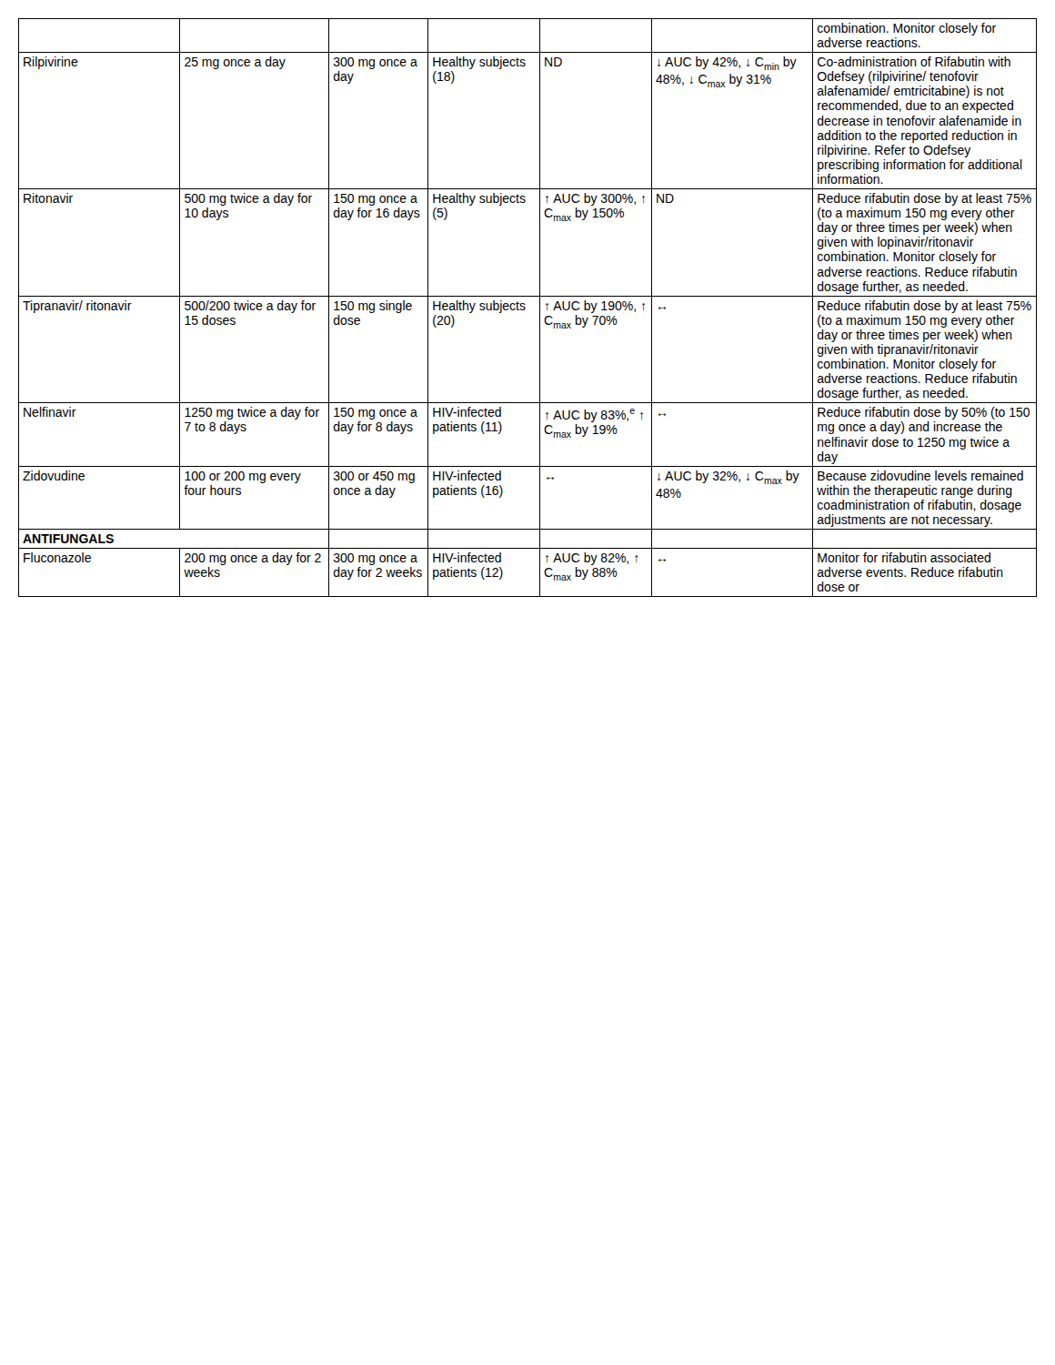| | | | | | | combination. Monitor closely for adverse reactions. |
| Rilpivirine | 25 mg once a day | 300 mg once a day | Healthy subjects (18) | ND | ↓ AUC by 42%, ↓ C min by 48%, ↓ C max by 31% | Co-administration of Rifabutin with Odefsey (rilpivirine/ tenofovir alafenamide/ emtricitabine) is not recommended, due to an expected decrease in tenofovir alafenamide in addition to the reported reduction in rilpivirine. Refer to Odefsey prescribing information for additional information. |
| Ritonavir | 500 mg twice a day for 10 days | 150 mg once a day for 16 days | Healthy subjects (5) | ↑ AUC by 300%, ↑ C max by 150% | ND | Reduce rifabutin dose by at least 75% (to a maximum 150 mg every other day or three times per week) when given with lopinavir/ritonavir combination. Monitor closely for adverse reactions. Reduce rifabutin dosage further, as needed. |
| Tipranavir/ ritonavir | 500/200 twice a day for 15 doses | 150 mg single dose | Healthy subjects (20) | ↑ AUC by 190%, ↑ C max by 70% | ↔ | Reduce rifabutin dose by at least 75% (to a maximum 150 mg every other day or three times per week) when given with tipranavir/ritonavir combination. Monitor closely for adverse reactions. Reduce rifabutin dosage further, as needed. |
| Nelfinavir | 1250 mg twice a day for 7 to 8 days | 150 mg once a day for 8 days | HIV-infected patients (11) | ↑ AUC by 83%, e ↑ C max by 19% | ↔ | Reduce rifabutin dose by 50% (to 150 mg once a day) and increase the nelfinavir dose to 1250 mg twice a day |
| Zidovudine | 100 or 200 mg every four hours | 300 or 450 mg once a day | HIV-infected patients (16) | ↔ | ↓ AUC by 32%, ↓ C max by 48% | Because zidovudine levels remained within the therapeutic range during coadministration of rifabutin, dosage adjustments are not necessary. |
| ANTIFUNGALS | | | | | | |
| Fluconazole | 200 mg once a day for 2 weeks | 300 mg once a day for 2 weeks | HIV-infected patients (12) | ↑ AUC by 82%, ↑ C max by 88% | ↔ | Monitor for rifabutin associated adverse events. Reduce rifabutin dose or |